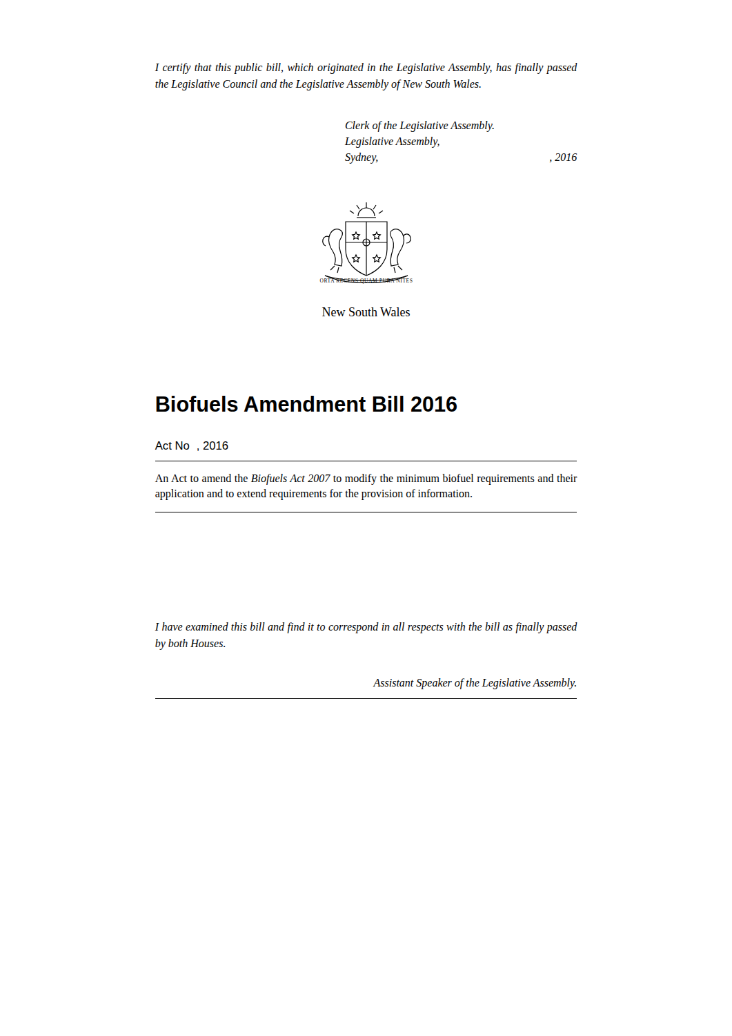I certify that this public bill, which originated in the Legislative Assembly, has finally passed the Legislative Council and the Legislative Assembly of New South Wales.
Clerk of the Legislative Assembly.
Legislative Assembly,
Sydney,, 2016
ORTA RECENS QUAM PURA NITES
New South Wales
Biofuels Amendment Bill 2016
Act No, 2016
An Act to amend the Biofuels Act 2007 to modify the minimum biofuel requirements and their application and to extend requirements for the provision of information.
I have examined this bill and find it to correspond in all respects with the bill as finally passed by both Houses.
Assistant Speaker of the Legislative Assembly.